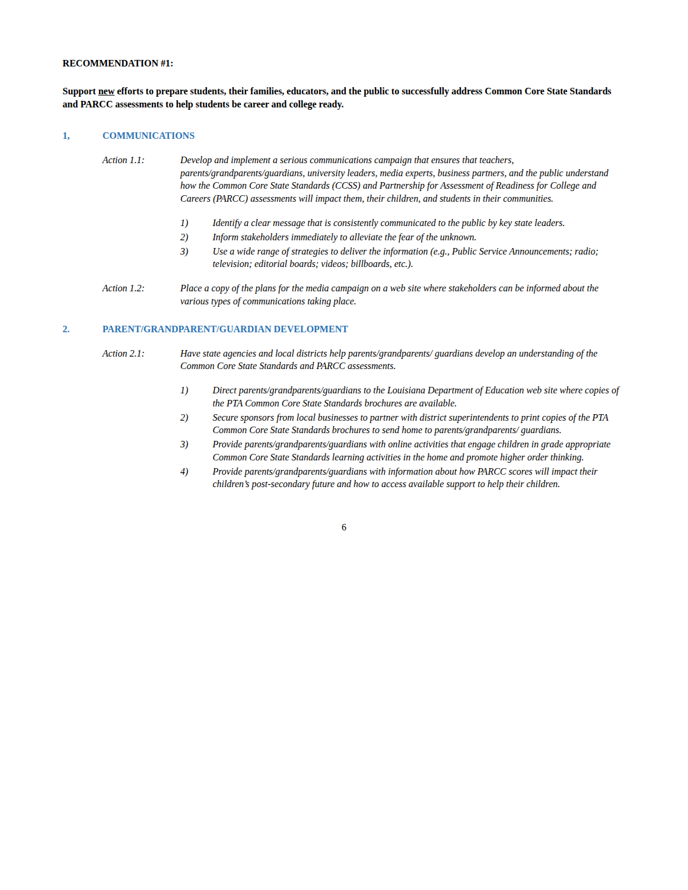RECOMMENDATION #1:
Support new efforts to prepare students, their families, educators, and the public to successfully address Common Core State Standards and PARCC assessments to help students be career and college ready.
1, COMMUNICATIONS
Action 1.1:
Develop and implement a serious communications campaign that ensures that teachers, parents/grandparents/guardians, university leaders, media experts, business partners, and the public understand how the Common Core State Standards (CCSS) and Partnership for Assessment of Readiness for College and Careers (PARCC) assessments will impact them, their children, and students in their communities.
1) Identify a clear message that is consistently communicated to the public by key state leaders.
2) Inform stakeholders immediately to alleviate the fear of the unknown.
3) Use a wide range of strategies to deliver the information (e.g., Public Service Announcements; radio; television; editorial boards; videos; billboards, etc.).
Action 1.2:
Place a copy of the plans for the media campaign on a web site where stakeholders can be informed about the various types of communications taking place.
2. PARENT/GRANDPARENT/GUARDIAN DEVELOPMENT
Action 2.1:
Have state agencies and local districts help parents/grandparents/ guardians develop an understanding of the Common Core State Standards and PARCC assessments.
1) Direct parents/grandparents/guardians to the Louisiana Department of Education web site where copies of the PTA Common Core State Standards brochures are available.
2) Secure sponsors from local businesses to partner with district superintendents to print copies of the PTA Common Core State Standards brochures to send home to parents/grandparents/ guardians.
3) Provide parents/grandparents/guardians with online activities that engage children in grade appropriate Common Core State Standards learning activities in the home and promote higher order thinking.
4) Provide parents/grandparents/guardians with information about how PARCC scores will impact their children’s post-secondary future and how to access available support to help their children.
6